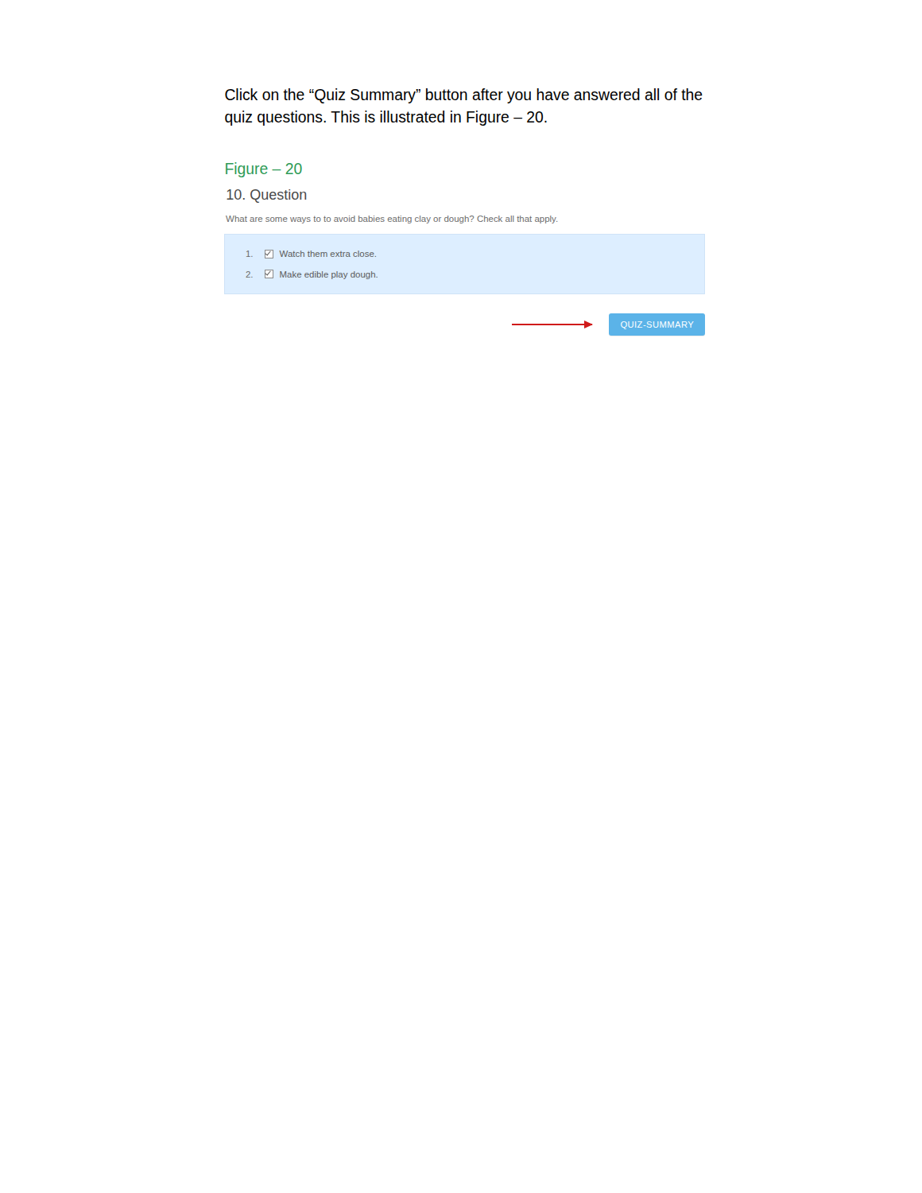Click on the “Quiz Summary” button after you have answered all of the quiz questions. This is illustrated in Figure – 20.
Figure – 20
10. Question
What are some ways to to avoid babies eating clay or dough? Check all that apply.
1. Watch them extra close.
2. Make edible play dough.
Quiz-Summary